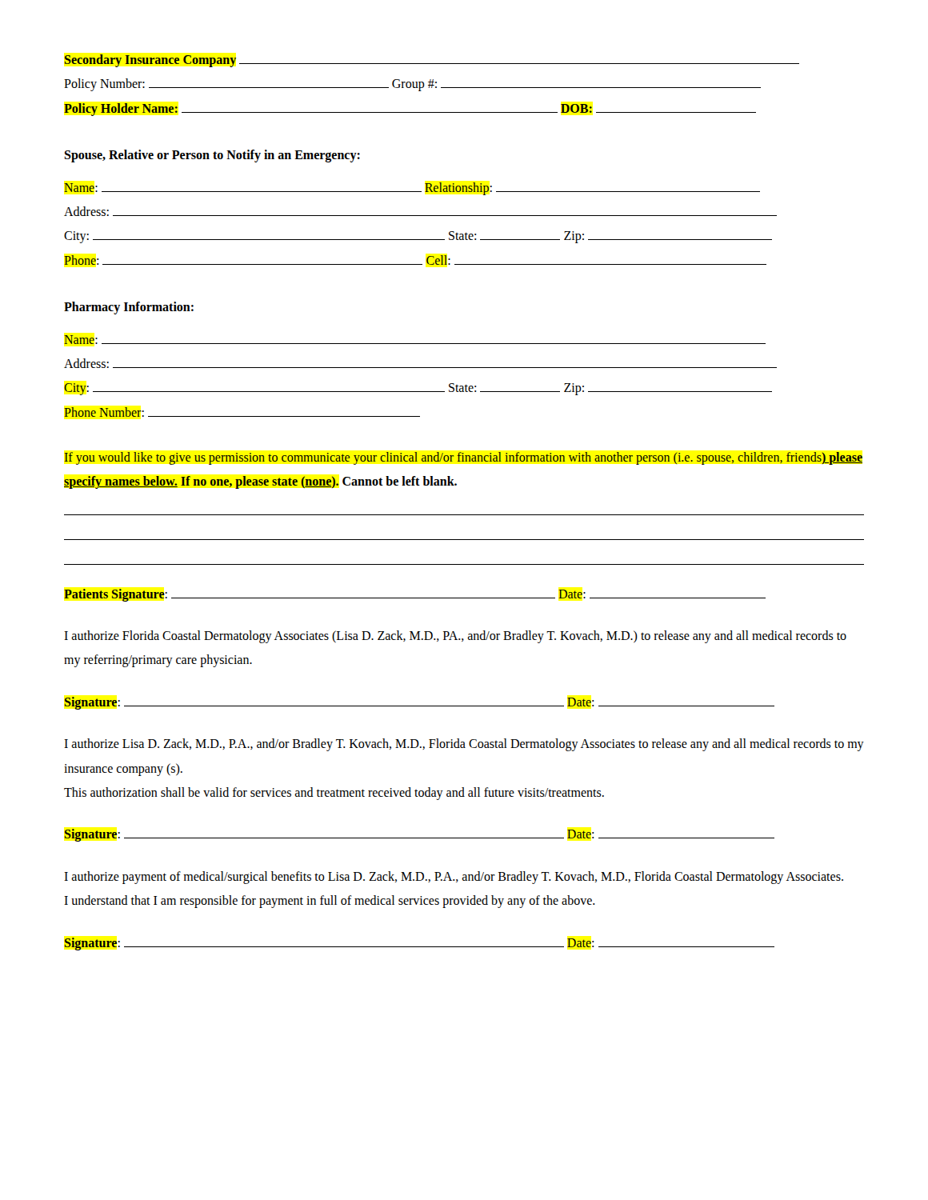Secondary Insurance Company
Policy Number: Group #:
Policy Holder Name: DOB:
Spouse, Relative or Person to Notify in an Emergency:
Name: Relationship:
Address:
City: State: Zip:
Phone: Cell:
Pharmacy Information:
Name:
Address:
City: State: Zip:
Phone Number:
If you would like to give us permission to communicate your clinical and/or financial information with another person (i.e. spouse, children, friends) please specify names below. If no one, please state (none). Cannot be left blank.
Patients Signature: Date:
I authorize Florida Coastal Dermatology Associates (Lisa D. Zack, M.D., PA., and/or Bradley T. Kovach, M.D.) to release any and all medical records to my referring/primary care physician.
Signature: Date:
I authorize Lisa D. Zack, M.D., P.A., and/or Bradley T. Kovach, M.D., Florida Coastal Dermatology Associates to release any and all medical records to my insurance company (s).
This authorization shall be valid for services and treatment received today and all future visits/treatments.
Signature: Date:
I authorize payment of medical/surgical benefits to Lisa D. Zack, M.D., P.A., and/or Bradley T. Kovach, M.D., Florida Coastal Dermatology Associates.
I understand that I am responsible for payment in full of medical services provided by any of the above.
Signature: Date: